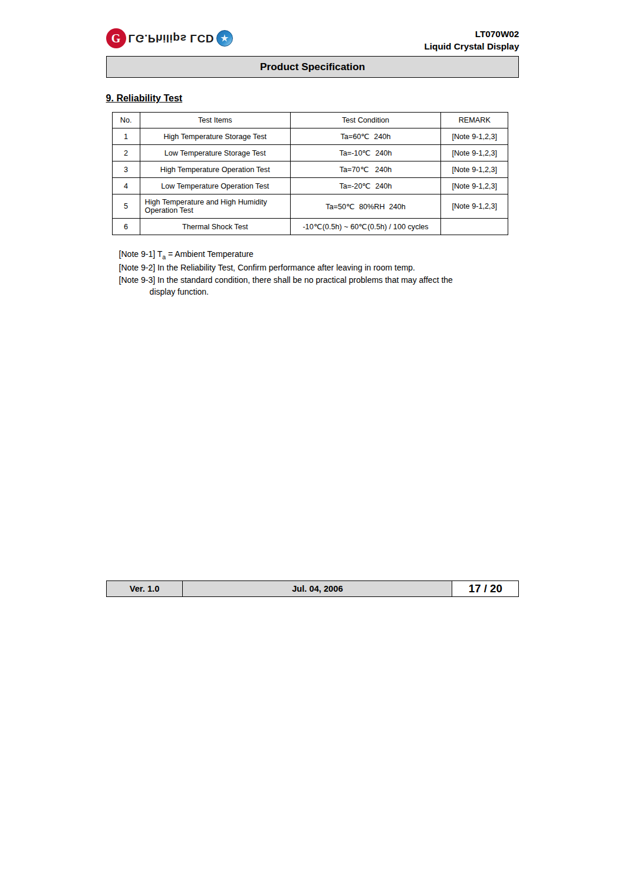G
LG.Philips LCD
LT070W02
Liquid Crystal Display
Product Specification
9. Reliability Test
| No. | Test Items | Test Condition | REMARK |
| --- | --- | --- | --- |
| 1 | High Temperature Storage Test | Ta=60℃ 240h | [Note 9-1,2,3] |
| 2 | Low Temperature Storage Test | Ta=-10℃ 240h | [Note 9-1,2,3] |
| 3 | High Temperature Operation Test | Ta=70℃ 240h | [Note 9-1,2,3] |
| 4 | Low Temperature Operation Test | Ta=-20℃ 240h | [Note 9-1,2,3] |
| 5 | High Temperature and High Humidity Operation Test | Ta=50℃ 80%RH 240h | [Note 9-1,2,3] |
| 6 | Thermal Shock Test | -10℃(0.5h) ~ 60℃(0.5h) / 100 cycles | |
[Note 9-1] Ta = Ambient Temperature
[Note 9-2] In the Reliability Test, Confirm performance after leaving in room temp.
[Note 9-3] In the standard condition, there shall be no practical problems that may affect the display function.
Ver. 1.0
Jul. 04, 2006
17 / 20